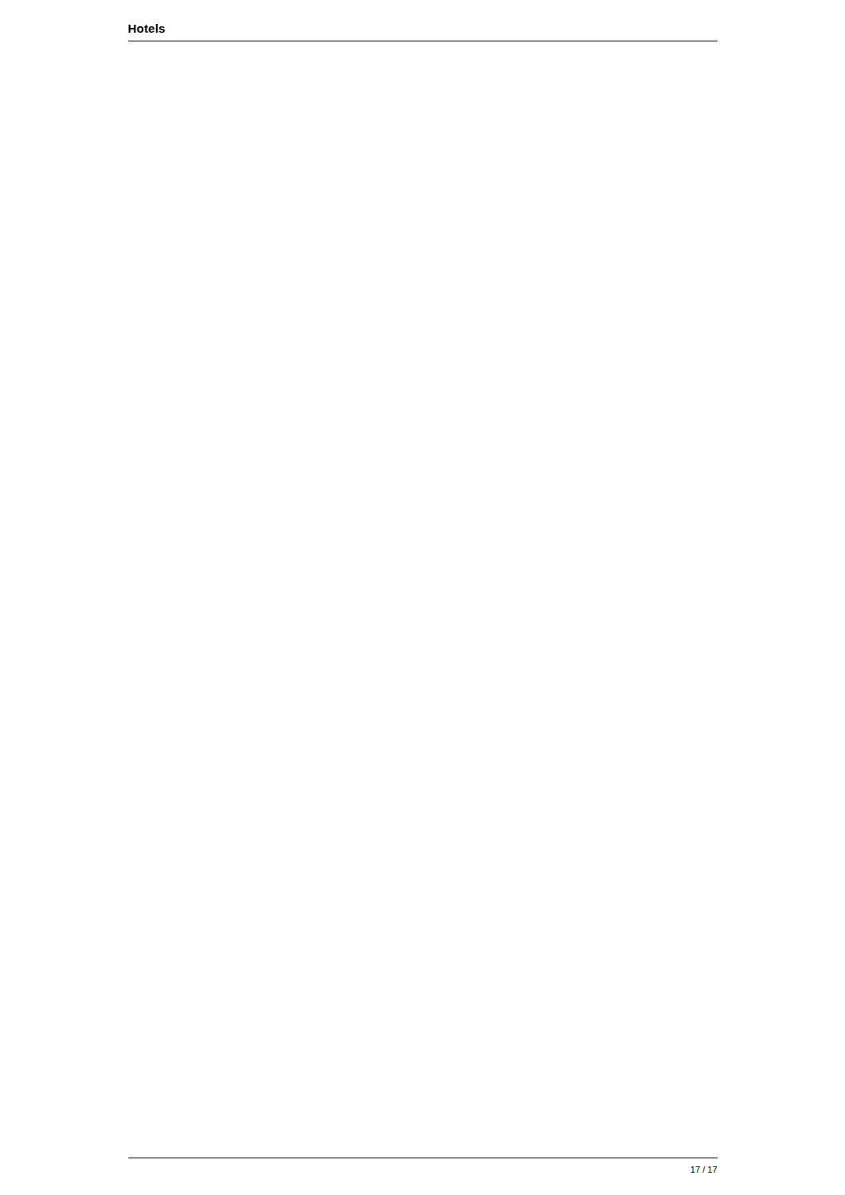Hotels
17 / 17